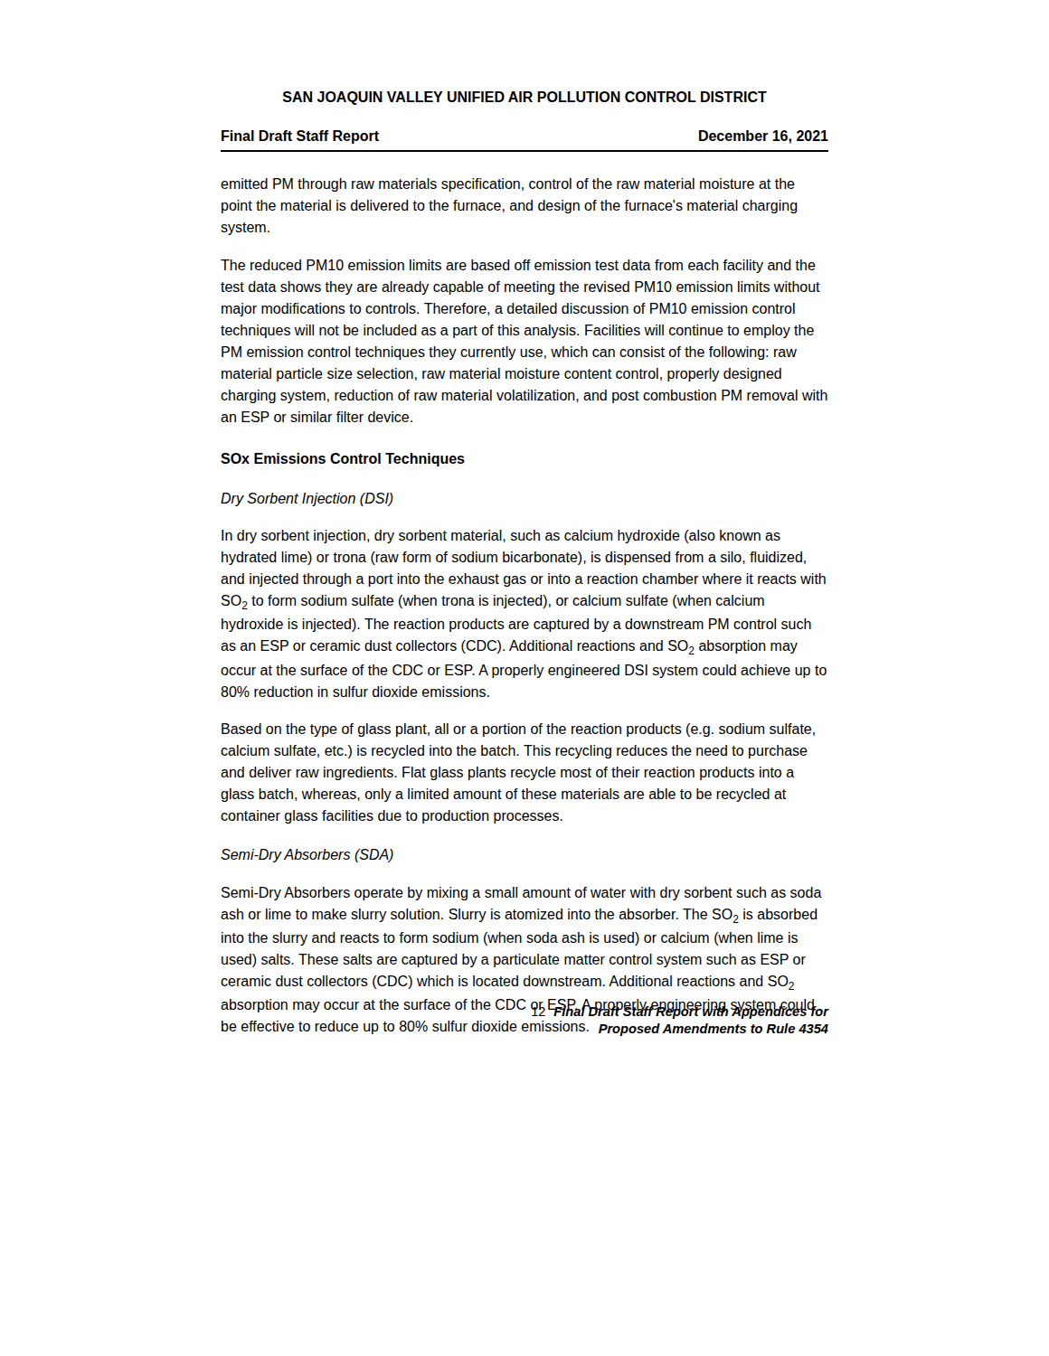SAN JOAQUIN VALLEY UNIFIED AIR POLLUTION CONTROL DISTRICT
Final Draft Staff Report December 16, 2021
emitted PM through raw materials specification, control of the raw material moisture at the point the material is delivered to the furnace, and design of the furnace's material charging system.
The reduced PM10 emission limits are based off emission test data from each facility and the test data shows they are already capable of meeting the revised PM10 emission limits without major modifications to controls. Therefore, a detailed discussion of PM10 emission control techniques will not be included as a part of this analysis. Facilities will continue to employ the PM emission control techniques they currently use, which can consist of the following: raw material particle size selection, raw material moisture content control, properly designed charging system, reduction of raw material volatilization, and post combustion PM removal with an ESP or similar filter device.
SOx Emissions Control Techniques
Dry Sorbent Injection (DSI)
In dry sorbent injection, dry sorbent material, such as calcium hydroxide (also known as hydrated lime) or trona (raw form of sodium bicarbonate), is dispensed from a silo, fluidized, and injected through a port into the exhaust gas or into a reaction chamber where it reacts with SO2 to form sodium sulfate (when trona is injected), or calcium sulfate (when calcium hydroxide is injected). The reaction products are captured by a downstream PM control such as an ESP or ceramic dust collectors (CDC). Additional reactions and SO2 absorption may occur at the surface of the CDC or ESP. A properly engineered DSI system could achieve up to 80% reduction in sulfur dioxide emissions.
Based on the type of glass plant, all or a portion of the reaction products (e.g. sodium sulfate, calcium sulfate, etc.) is recycled into the batch. This recycling reduces the need to purchase and deliver raw ingredients. Flat glass plants recycle most of their reaction products into a glass batch, whereas, only a limited amount of these materials are able to be recycled at container glass facilities due to production processes.
Semi-Dry Absorbers (SDA)
Semi-Dry Absorbers operate by mixing a small amount of water with dry sorbent such as soda ash or lime to make slurry solution. Slurry is atomized into the absorber. The SO2 is absorbed into the slurry and reacts to form sodium (when soda ash is used) or calcium (when lime is used) salts. These salts are captured by a particulate matter control system such as ESP or ceramic dust collectors (CDC) which is located downstream. Additional reactions and SO2 absorption may occur at the surface of the CDC or ESP. A properly engineering system could be effective to reduce up to 80% sulfur dioxide emissions.
12 Final Draft Staff Report with Appendices for
Proposed Amendments to Rule 4354